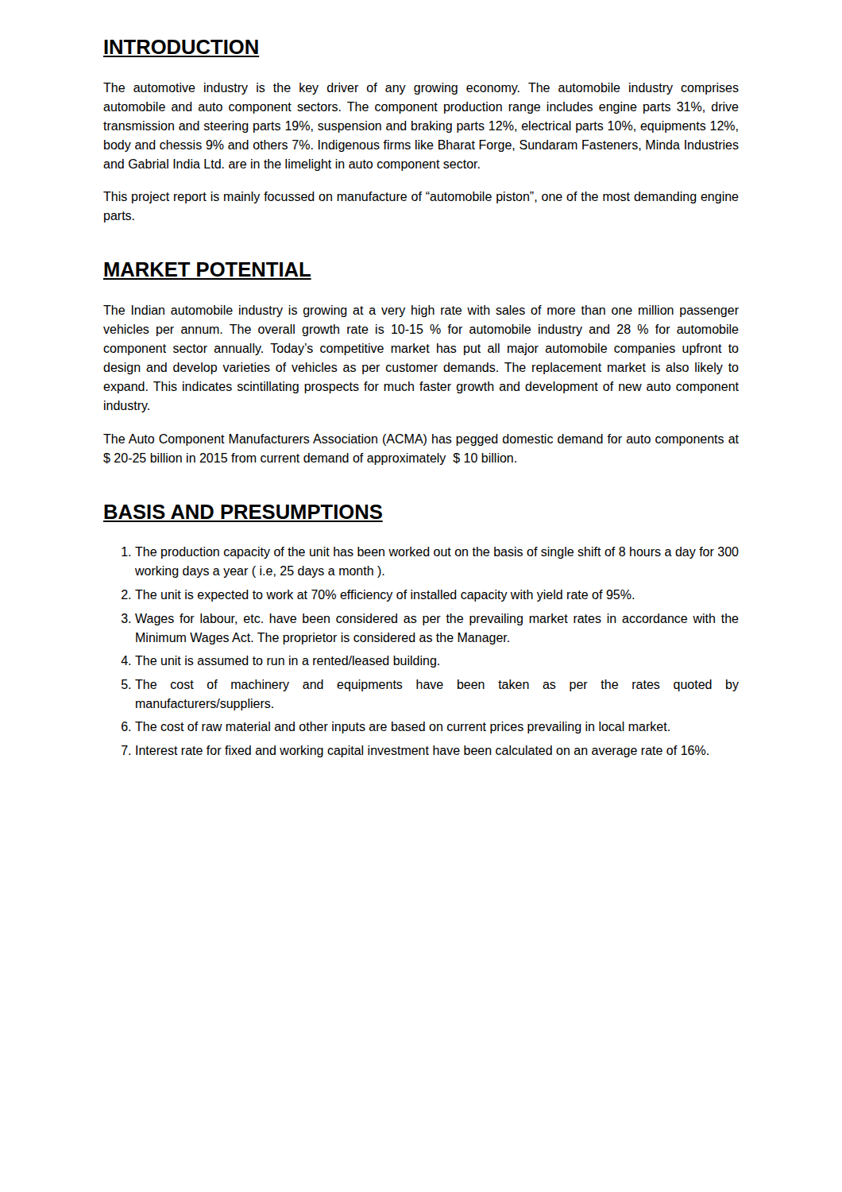INTRODUCTION
The automotive industry is the key driver of any growing economy. The automobile industry comprises automobile and auto component sectors. The component production range includes engine parts 31%, drive transmission and steering parts 19%, suspension and braking parts 12%, electrical parts 10%, equipments 12%, body and chessis 9% and others 7%. Indigenous firms like Bharat Forge, Sundaram Fasteners, Minda Industries and Gabrial India Ltd. are in the limelight in auto component sector.
This project report is mainly focussed on manufacture of “automobile piston”, one of the most demanding engine parts.
MARKET POTENTIAL
The Indian automobile industry is growing at a very high rate with sales of more than one million passenger vehicles per annum. The overall growth rate is 10-15 % for automobile industry and 28 % for automobile component sector annually. Today’s competitive market has put all major automobile companies upfront to design and develop varieties of vehicles as per customer demands. The replacement market is also likely to expand. This indicates scintillating prospects for much faster growth and development of new auto component industry.
The Auto Component Manufacturers Association (ACMA) has pegged domestic demand for auto components at $ 20-25 billion in 2015 from current demand of approximately $ 10 billion.
BASIS AND PRESUMPTIONS
The production capacity of the unit has been worked out on the basis of single shift of 8 hours a day for 300 working days a year ( i.e, 25 days a month ).
The unit is expected to work at 70% efficiency of installed capacity with yield rate of 95%.
Wages for labour, etc. have been considered as per the prevailing market rates in accordance with the Minimum Wages Act. The proprietor is considered as the Manager.
The unit is assumed to run in a rented/leased building.
The cost of machinery and equipments have been taken as per the rates quoted by manufacturers/suppliers.
The cost of raw material and other inputs are based on current prices prevailing in local market.
Interest rate for fixed and working capital investment have been calculated on an average rate of 16%.